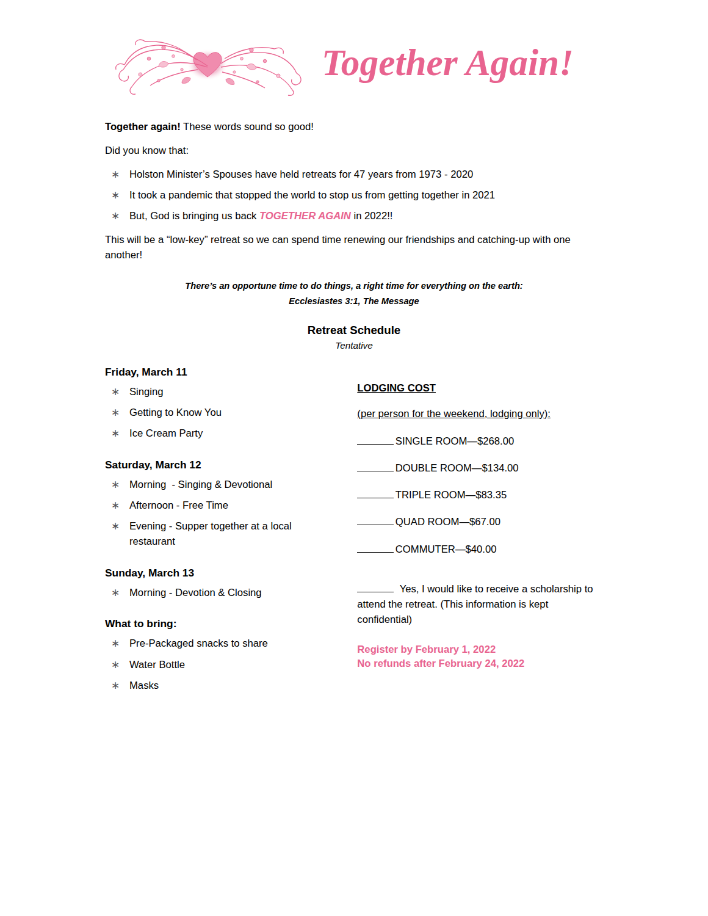Together Again!
Together again! These words sound so good!
Did you know that:
Holston Minister’s Spouses have held retreats for 47 years from 1973 - 2020
It took a pandemic that stopped the world to stop us from getting together in 2021
But, God is bringing us back TOGETHER AGAIN in 2022!!
This will be a “low-key” retreat so we can spend time renewing our friendships and catching-up with one another!
There’s an opportune time to do things, a right time for everything on the earth:
Ecclesiastes 3:1, The Message
Retreat Schedule
Tentative
Friday, March 11
Singing
Getting to Know You
Ice Cream Party
Saturday, March 12
Morning - Singing & Devotional
Afternoon - Free Time
Evening - Supper together at a local restaurant
Sunday, March 13
Morning - Devotion & Closing
What to bring:
Pre-Packaged snacks to share
Water Bottle
Masks
LODGING COST
(per person for the weekend, lodging only):
SINGLE ROOM—$268.00
DOUBLE ROOM—$134.00
TRIPLE ROOM—$83.35
QUAD ROOM—$67.00
COMMUTER—$40.00
Yes, I would like to receive a scholarship to attend the retreat. (This information is kept confidential)
Register by February 1, 2022
No refunds after February 24, 2022